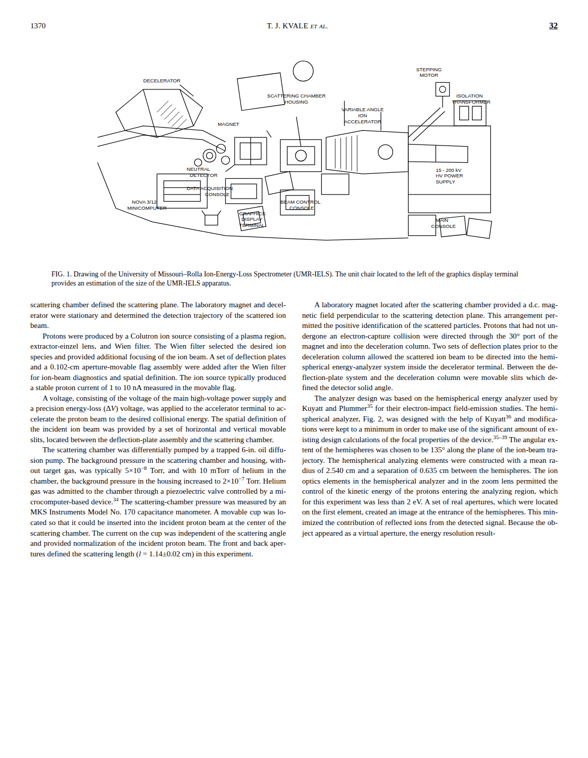1370 T. J. KVALE et al. 32
DECELERATOR SCATTERING CHAMBER HOUSING STEPPING MOTOR ISOLATION TRANSFORMER MAGNET VARIABLE ANGLE ION ACCELERATOR NEUTRAL DETECTOR 15 - 200 kV HV POWER SUPPLY DATA ACQUISITION CONSOLE NOVA 3/12 MINICOMPUTER GRAPHICS DISPLAY TERMINAL BEAM CONTROL CONSOLE MAIN CONSOLE
FIG. 1. Drawing of the University of Missouri–Rolla Ion-Energy-Loss Spectrometer (UMR-IELS). The unit chair located to the left of the graphics display terminal provides an estimation of the size of the UMR-IELS apparatus.
scattering chamber defined the scattering plane. The laboratory magnet and decelerator were stationary and determined the detection trajectory of the scattered ion beam.
Protons were produced by a Colutron ion source consisting of a plasma region, extractor-einzel lens, and Wien filter. The Wien filter selected the desired ion species and provided additional focusing of the ion beam. A set of deflection plates and a 0.102-cm aperture-movable flag assembly were added after the Wien filter for ion-beam diagnostics and spatial definition. The ion source typically produced a stable proton current of 1 to 10 nA measured in the movable flag.
A voltage, consisting of the voltage of the main high-voltage power supply and a precision energy-loss (ΔV) voltage, was applied to the accelerator terminal to accelerate the proton beam to the desired collisional energy. The spatial definition of the incident ion beam was provided by a set of horizontal and vertical movable slits, located between the deflection-plate assembly and the scattering chamber.
The scattering chamber was differentially pumped by a trapped 6-in. oil diffusion pump. The background pressure in the scattering chamber and housing, without target gas, was typically 5×10−8 Torr, and with 10 mTorr of helium in the chamber, the background pressure in the housing increased to 2×10−7 Torr. Helium gas was admitted to the chamber through a piezoelectric valve controlled by a microcomputer-based device.34 The scattering-chamber pressure was measured by an MKS Instruments Model No. 170 capacitance manometer. A movable cup was located so that it could be inserted into the incident proton beam at the center of the scattering chamber. The current on the cup was independent of the scattering angle and provided normalization of the incident proton beam. The front and back apertures defined the scattering length (l = 1.14±0.02 cm) in this experiment.
A laboratory magnet located after the scattering chamber provided a d.c. magnetic field perpendicular to the scattering detection plane. This arrangement permitted the positive identification of the scattered particles. Protons that had not undergone an electron-capture collision were directed through the 30° port of the magnet and into the deceleration column. Two sets of deflection plates prior to the deceleration column allowed the scattered ion beam to be directed into the hemispherical energy-analyzer system inside the decelerator terminal. Between the deflection-plate system and the deceleration column were movable slits which defined the detector solid angle.
The analyzer design was based on the hemispherical energy analyzer used by Kuyatt and Plummer35 for their electron-impact field-emission studies. The hemispherical analyzer, Fig. 2, was designed with the help of Kuyatt36 and modifications were kept to a minimum in order to make use of the significant amount of existing design calculations of the focal properties of the device.35–39 The angular extent of the hemispheres was chosen to be 135° along the plane of the ion-beam trajectory. The hemispherical analyzing elements were constructed with a mean radius of 2.540 cm and a separation of 0.635 cm between the hemispheres. The ion optics elements in the hemispherical analyzer and in the zoom lens permitted the control of the kinetic energy of the protons entering the analyzing region, which for this experiment was less than 2 eV. A set of real apertures, which were located on the first element, created an image at the entrance of the hemispheres. This minimized the contribution of reflected ions from the detected signal. Because the object appeared as a virtual aperture, the energy resolution result-